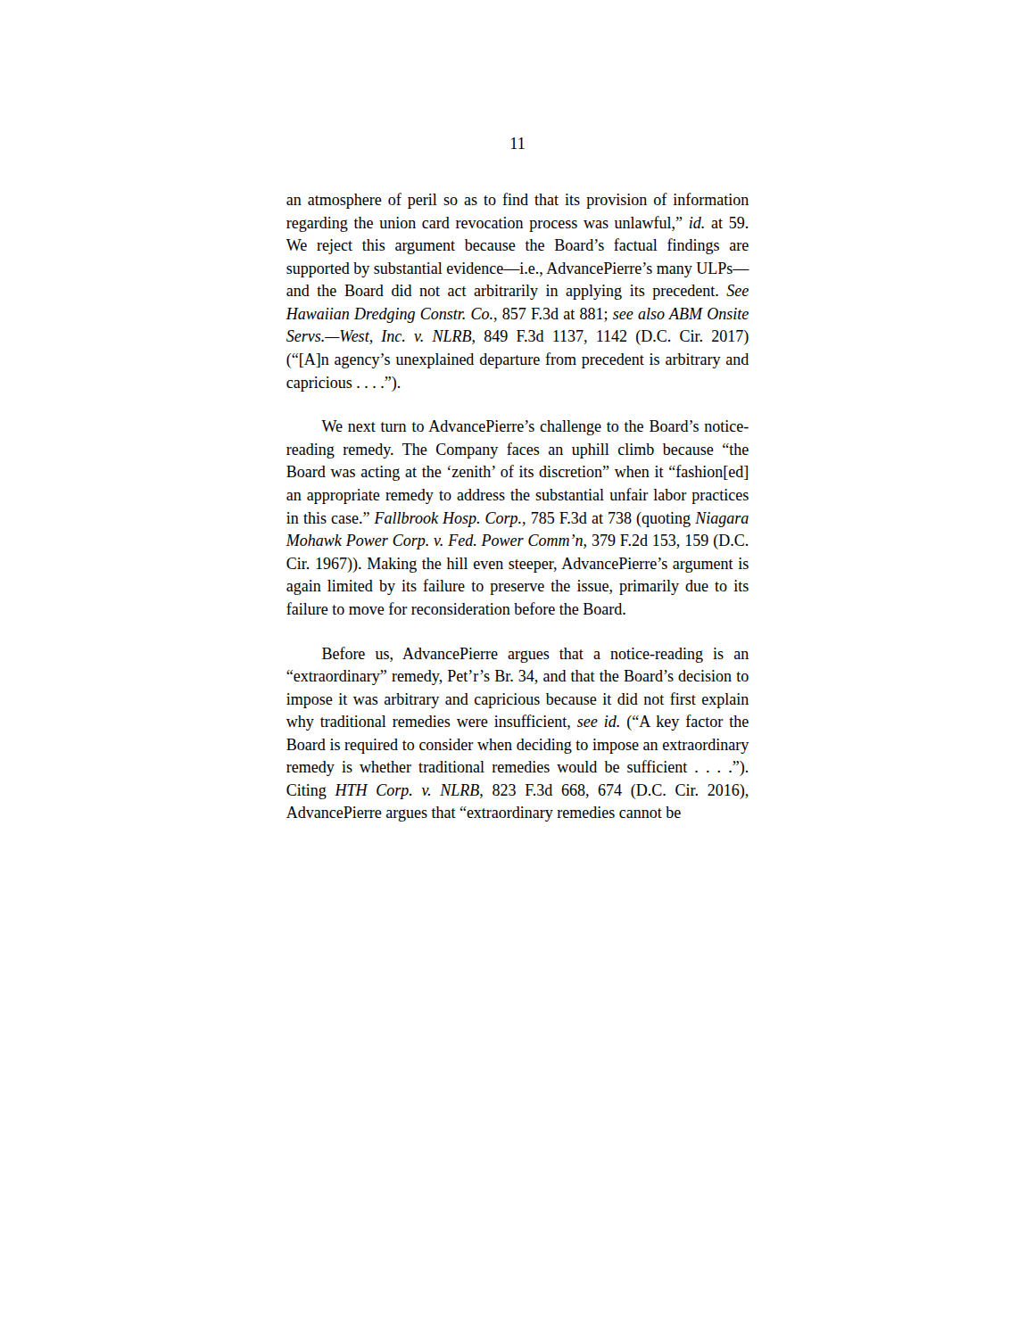11
an atmosphere of peril so as to find that its provision of information regarding the union card revocation process was unlawful,” id. at 59. We reject this argument because the Board’s factual findings are supported by substantial evidence—i.e., AdvancePierre’s many ULPs—and the Board did not act arbitrarily in applying its precedent. See Hawaiian Dredging Constr. Co., 857 F.3d at 881; see also ABM Onsite Servs.—West, Inc. v. NLRB, 849 F.3d 1137, 1142 (D.C. Cir. 2017) (“[A]n agency’s unexplained departure from precedent is arbitrary and capricious . . . .”).
We next turn to AdvancePierre’s challenge to the Board’s notice-reading remedy. The Company faces an uphill climb because “the Board was acting at the ‘zenith’ of its discretion” when it “fashion[ed] an appropriate remedy to address the substantial unfair labor practices in this case.” Fallbrook Hosp. Corp., 785 F.3d at 738 (quoting Niagara Mohawk Power Corp. v. Fed. Power Comm’n, 379 F.2d 153, 159 (D.C. Cir. 1967)). Making the hill even steeper, AdvancePierre’s argument is again limited by its failure to preserve the issue, primarily due to its failure to move for reconsideration before the Board.
Before us, AdvancePierre argues that a notice-reading is an “extraordinary” remedy, Pet’r’s Br. 34, and that the Board’s decision to impose it was arbitrary and capricious because it did not first explain why traditional remedies were insufficient, see id. (“A key factor the Board is required to consider when deciding to impose an extraordinary remedy is whether traditional remedies would be sufficient . . . .”). Citing HTH Corp. v. NLRB, 823 F.3d 668, 674 (D.C. Cir. 2016), AdvancePierre argues that “extraordinary remedies cannot be